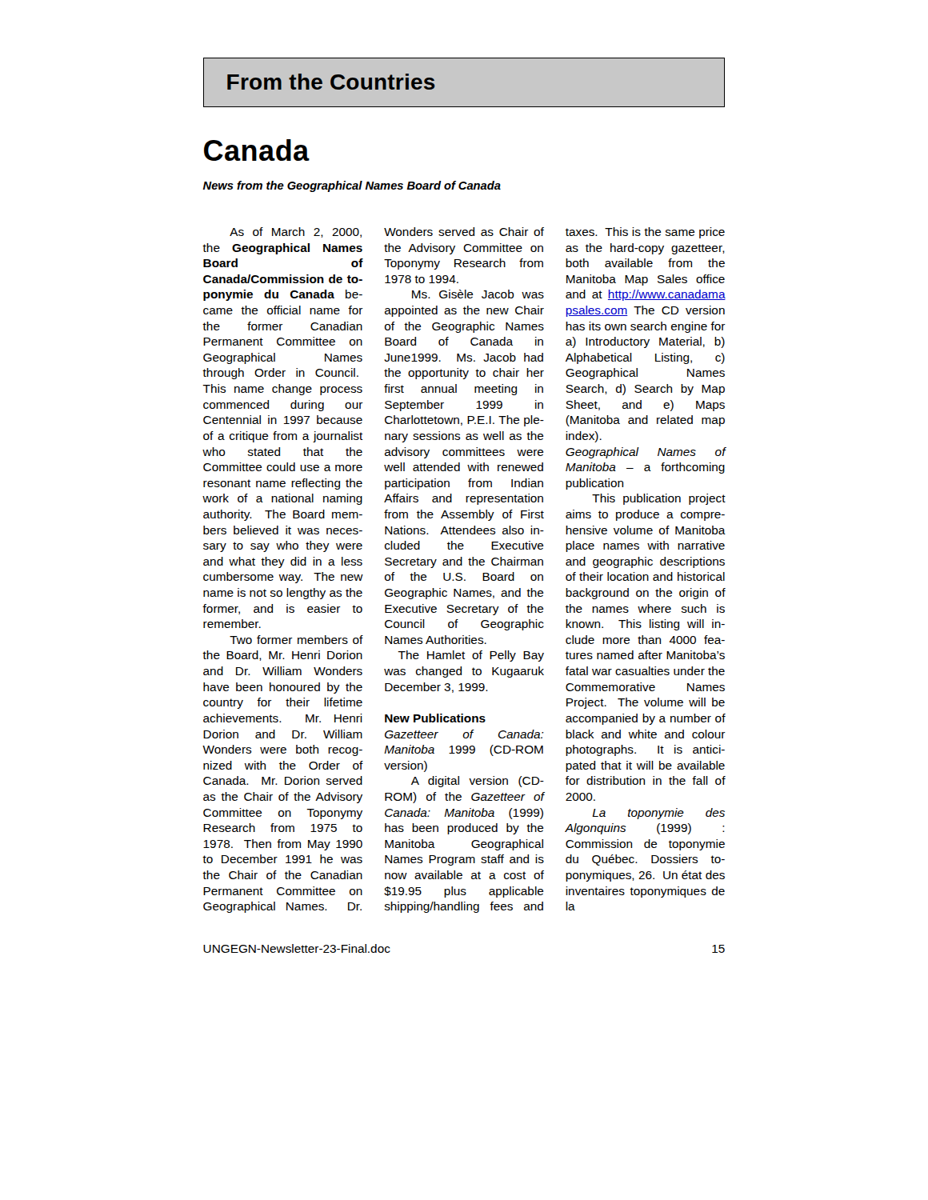From the Countries
Canada
News from the Geographical Names Board of Canada
As of March 2, 2000, the Geographical Names Board of Canada/Commission de toponymie du Canada became the official name for the former Canadian Permanent Committee on Geographical Names through Order in Council. This name change process commenced during our Centennial in 1997 because of a critique from a journalist who stated that the Committee could use a more resonant name reflecting the work of a national naming authority. The Board members believed it was necessary to say who they were and what they did in a less cumbersome way. The new name is not so lengthy as the former, and is easier to remember.
Two former members of the Board, Mr. Henri Dorion and Dr. William Wonders have been honoured by the country for their lifetime achievements. Mr. Henri Dorion and Dr. William Wonders were both recognized with the Order of Canada. Mr. Dorion served as the Chair of the Advisory Committee on Toponymy Research from 1975 to 1978. Then from May 1990 to December 1991 he was the Chair of the Canadian Permanent Committee on Geographical Names. Dr. Wonders served as Chair of the Advisory Committee on Toponymy Research from 1978 to 1994.
Ms. Gisèle Jacob was appointed as the new Chair of the Geographic Names Board of Canada in June1999. Ms. Jacob had the opportunity to chair her first annual meeting in September 1999 in Charlottetown, P.E.I. The plenary sessions as well as the advisory committees were well attended with renewed participation from Indian Affairs and representation from the Assembly of First Nations. Attendees also included the Executive Secretary and the Chairman of the U.S. Board on Geographic Names, and the Executive Secretary of the Council of Geographic Names Authorities.
The Hamlet of Pelly Bay was changed to Kugaaruk December 3, 1999.
New Publications
Gazetteer of Canada: Manitoba 1999 (CD-ROM version)
A digital version (CD-ROM) of the Gazetteer of Canada: Manitoba (1999) has been produced by the Manitoba Geographical Names Program staff and is now available at a cost of $19.95 plus applicable shipping/handling fees and taxes. This is the same price as the hard-copy gazetteer, both available from the Manitoba Map Sales office and at http://www.canadamapsales.com The CD version has its own search engine for a) Introductory Material, b) Alphabetical Listing, c) Geographical Names Search, d) Search by Map Sheet, and e) Maps (Manitoba and related map index).
Geographical Names of Manitoba – a forthcoming publication
This publication project aims to produce a comprehensive volume of Manitoba place names with narrative and geographic descriptions of their location and historical background on the origin of the names where such is known. This listing will include more than 4000 features named after Manitoba’s fatal war casualties under the Commemorative Names Project. The volume will be accompanied by a number of black and white and colour photographs. It is anticipated that it will be available for distribution in the fall of 2000.
La toponymie des Algonquins (1999) : Commission de toponymie du Québec. Dossiers toponymiques, 26. Un état des inventaires toponymiques de la
UNGEGN-Newsletter-23-Final.doc 15